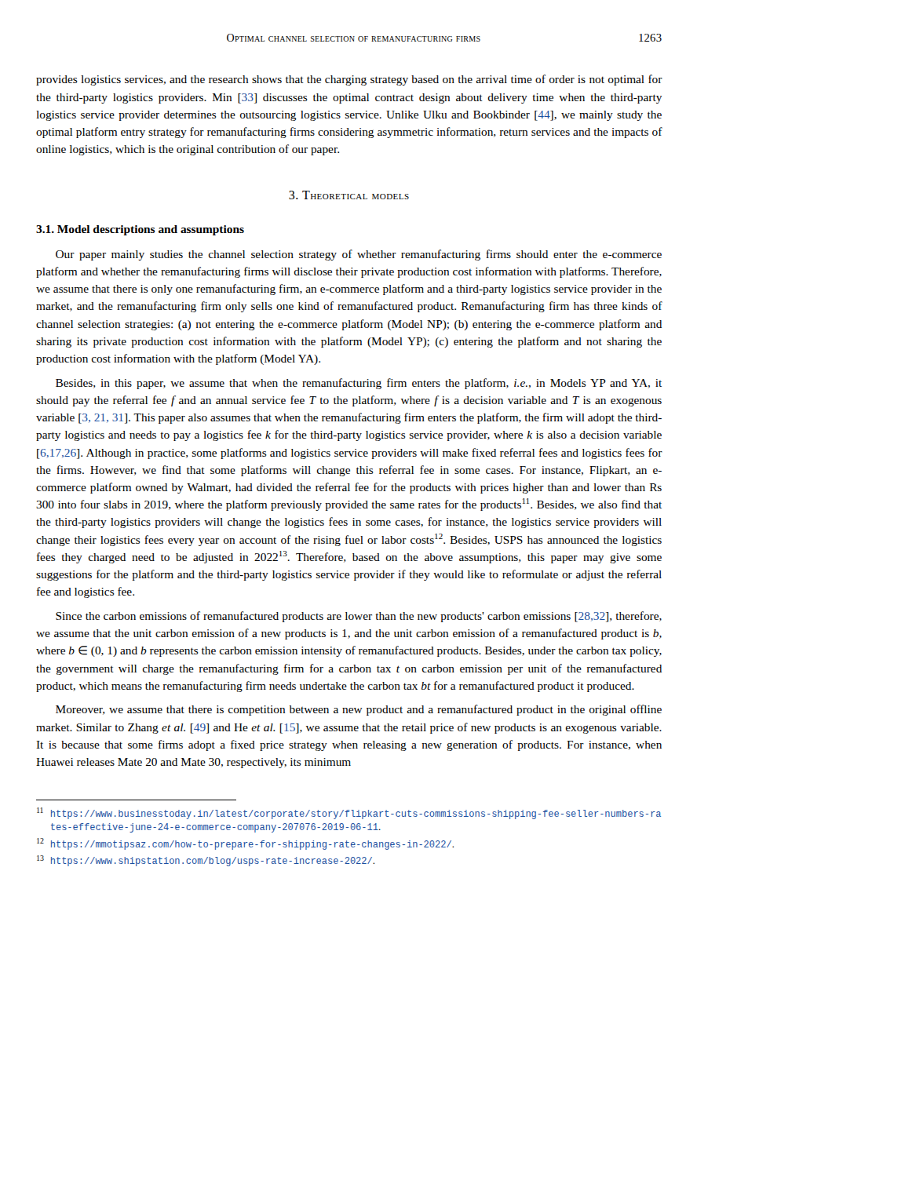Optimal channel selection of remanufacturing firms 1263
provides logistics services, and the research shows that the charging strategy based on the arrival time of order is not optimal for the third-party logistics providers. Min [33] discusses the optimal contract design about delivery time when the third-party logistics service provider determines the outsourcing logistics service. Unlike Ulku and Bookbinder [44], we mainly study the optimal platform entry strategy for remanufacturing firms considering asymmetric information, return services and the impacts of online logistics, which is the original contribution of our paper.
3. Theoretical models
3.1. Model descriptions and assumptions
Our paper mainly studies the channel selection strategy of whether remanufacturing firms should enter the e-commerce platform and whether the remanufacturing firms will disclose their private production cost information with platforms. Therefore, we assume that there is only one remanufacturing firm, an e-commerce platform and a third-party logistics service provider in the market, and the remanufacturing firm only sells one kind of remanufactured product. Remanufacturing firm has three kinds of channel selection strategies: (a) not entering the e-commerce platform (Model NP); (b) entering the e-commerce platform and sharing its private production cost information with the platform (Model YP); (c) entering the platform and not sharing the production cost information with the platform (Model YA).
Besides, in this paper, we assume that when the remanufacturing firm enters the platform, i.e., in Models YP and YA, it should pay the referral fee f and an annual service fee T to the platform, where f is a decision variable and T is an exogenous variable [3, 21, 31]. This paper also assumes that when the remanufacturing firm enters the platform, the firm will adopt the third-party logistics and needs to pay a logistics fee k for the third-party logistics service provider, where k is also a decision variable [6,17,26]. Although in practice, some platforms and logistics service providers will make fixed referral fees and logistics fees for the firms. However, we find that some platforms will change this referral fee in some cases. For instance, Flipkart, an e-commerce platform owned by Walmart, had divided the referral fee for the products with prices higher than and lower than Rs 300 into four slabs in 2019, where the platform previously provided the same rates for the products11. Besides, we also find that the third-party logistics providers will change the logistics fees in some cases, for instance, the logistics service providers will change their logistics fees every year on account of the rising fuel or labor costs12. Besides, USPS has announced the logistics fees they charged need to be adjusted in 202213. Therefore, based on the above assumptions, this paper may give some suggestions for the platform and the third-party logistics service provider if they would like to reformulate or adjust the referral fee and logistics fee.
Since the carbon emissions of remanufactured products are lower than the new products' carbon emissions [28,32], therefore, we assume that the unit carbon emission of a new products is 1, and the unit carbon emission of a remanufactured product is b, where b ∈ (0, 1) and b represents the carbon emission intensity of remanufactured products. Besides, under the carbon tax policy, the government will charge the remanufacturing firm for a carbon tax t on carbon emission per unit of the remanufactured product, which means the remanufacturing firm needs undertake the carbon tax bt for a remanufactured product it produced.
Moreover, we assume that there is competition between a new product and a remanufactured product in the original offline market. Similar to Zhang et al. [49] and He et al. [15], we assume that the retail price of new products is an exogenous variable. It is because that some firms adopt a fixed price strategy when releasing a new generation of products. For instance, when Huawei releases Mate 20 and Mate 30, respectively, its minimum
11 https://www.businesstoday.in/latest/corporate/story/flipkart-cuts-commissions-shipping-fee-seller-numbers-rates-effective-june-24-e-commerce-company-207076-2019-06-11.
12 https://mmotipsaz.com/how-to-prepare-for-shipping-rate-changes-in-2022/.
13 https://www.shipstation.com/blog/usps-rate-increase-2022/.